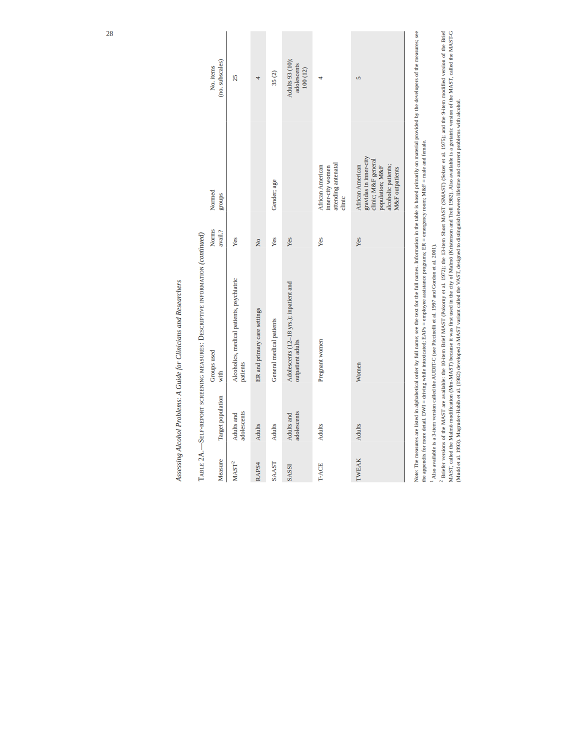28
Assessing Alcohol Problems: A Guide for Clinicians and Researchers
Table 2A.—Self-report screening measures: Descriptive information (continued)
| Measure | Target population | Groups used with | Norms avail.? | Normed groups | No. items (no. subscales) |
| --- | --- | --- | --- | --- | --- |
| MAST 2 | Adults and adolescents | Alcoholics, medical patients, psychiatric patients | Yes | | 25 |
| RAPS4 | Adults | ER and primary care settings | No | | 4 |
| SAAST | Adults | General medical patients | Yes | Gender; age | 35 (2) |
| SASSI | Adults and adolescents | Adolescents (12–18 yrs.); inpatient and outpatient adults | Yes | | Adults 93 (10); adolescents 100 (12) |
| T-ACE | Adults | Pregnant women | Yes | African American inner-city women attending antenatal clinic | 4 |
| TWEAK | Adults | Women | Yes | African American gravidas in inner-city clinic; M&F general population; M&F alcoholic patients; M&F outpatients | 5 |
Note: The measures are listed in alphabetical order by full name; see the text for the full names. Information in the table is based primarily on material provided by the developers of the measures; see the appendix for more detail. DWI = driving while intoxicated; EAPs = employee assistance programs; ER = emergency room; M&F = male and female.
1 Also available is a 3-item version called the AUDIT-C (see Piccinelli et al. 1997 and Gordon et al. 2001).
2 Briefer versions of the MAST are available: the 10-item Brief MAST (Pokorny et al. 1972); the 13-item Short MAST (SMAST) (Selzer et al. 1975); and the 9-item modified version of the Brief MAST, called the Malmö modification (Mm-MAST) because it was first used in the city of Malmö (Kristenson and Trell 1982). Also available is a geriatric version of the MAST, called the MAST-G (Mudd et al. 1993). Magruder-Habib et al. (1982) developed a MAST variant called the VAST, designed to distinguish between lifetime and current problems with alcohol.